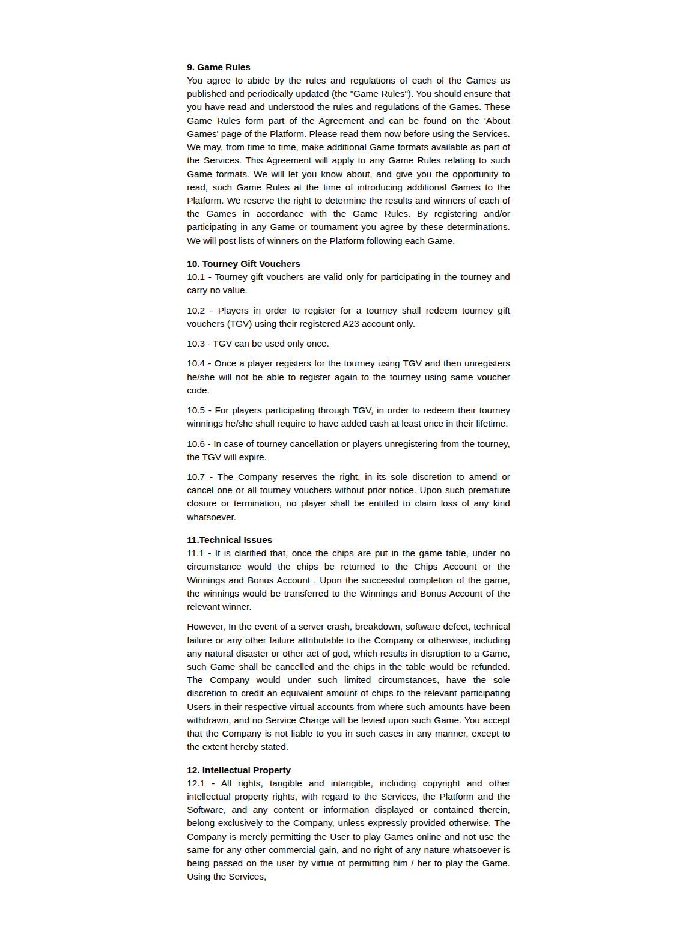9. Game Rules
You agree to abide by the rules and regulations of each of the Games as published and periodically updated (the "Game Rules"). You should ensure that you have read and understood the rules and regulations of the Games. These Game Rules form part of the Agreement and can be found on the 'About Games' page of the Platform. Please read them now before using the Services. We may, from time to time, make additional Game formats available as part of the Services. This Agreement will apply to any Game Rules relating to such Game formats. We will let you know about, and give you the opportunity to read, such Game Rules at the time of introducing additional Games to the Platform. We reserve the right to determine the results and winners of each of the Games in accordance with the Game Rules. By registering and/or participating in any Game or tournament you agree by these determinations. We will post lists of winners on the Platform following each Game.
10. Tourney Gift Vouchers
10.1 - Tourney gift vouchers are valid only for participating in the tourney and carry no value.
10.2 - Players in order to register for a tourney shall redeem tourney gift vouchers (TGV) using their registered A23 account only.
10.3 - TGV can be used only once.
10.4 - Once a player registers for the tourney using TGV and then unregisters he/she will not be able to register again to the tourney using same voucher code.
10.5 - For players participating through TGV, in order to redeem their tourney winnings he/she shall require to have added cash at least once in their lifetime.
10.6 - In case of tourney cancellation or players unregistering from the tourney, the TGV will expire.
10.7 - The Company reserves the right, in its sole discretion to amend or cancel one or all tourney vouchers without prior notice. Upon such premature closure or termination, no player shall be entitled to claim loss of any kind whatsoever.
11.Technical Issues
11.1 - It is clarified that, once the chips are put in the game table, under no circumstance would the chips be returned to the Chips Account or the Winnings and Bonus Account . Upon the successful completion of the game, the winnings would be transferred to the Winnings and Bonus Account of the relevant winner.
However, In the event of a server crash, breakdown, software defect, technical failure or any other failure attributable to the Company or otherwise, including any natural disaster or other act of god, which results in disruption to a Game, such Game shall be cancelled and the chips in the table would be refunded. The Company would under such limited circumstances, have the sole discretion to credit an equivalent amount of chips to the relevant participating Users in their respective virtual accounts from where such amounts have been withdrawn, and no Service Charge will be levied upon such Game. You accept that the Company is not liable to you in such cases in any manner, except to the extent hereby stated.
12. Intellectual Property
12.1 - All rights, tangible and intangible, including copyright and other intellectual property rights, with regard to the Services, the Platform and the Software, and any content or information displayed or contained therein, belong exclusively to the Company, unless expressly provided otherwise. The Company is merely permitting the User to play Games online and not use the same for any other commercial gain, and no right of any nature whatsoever is being passed on the user by virtue of permitting him / her to play the Game. Using the Services,